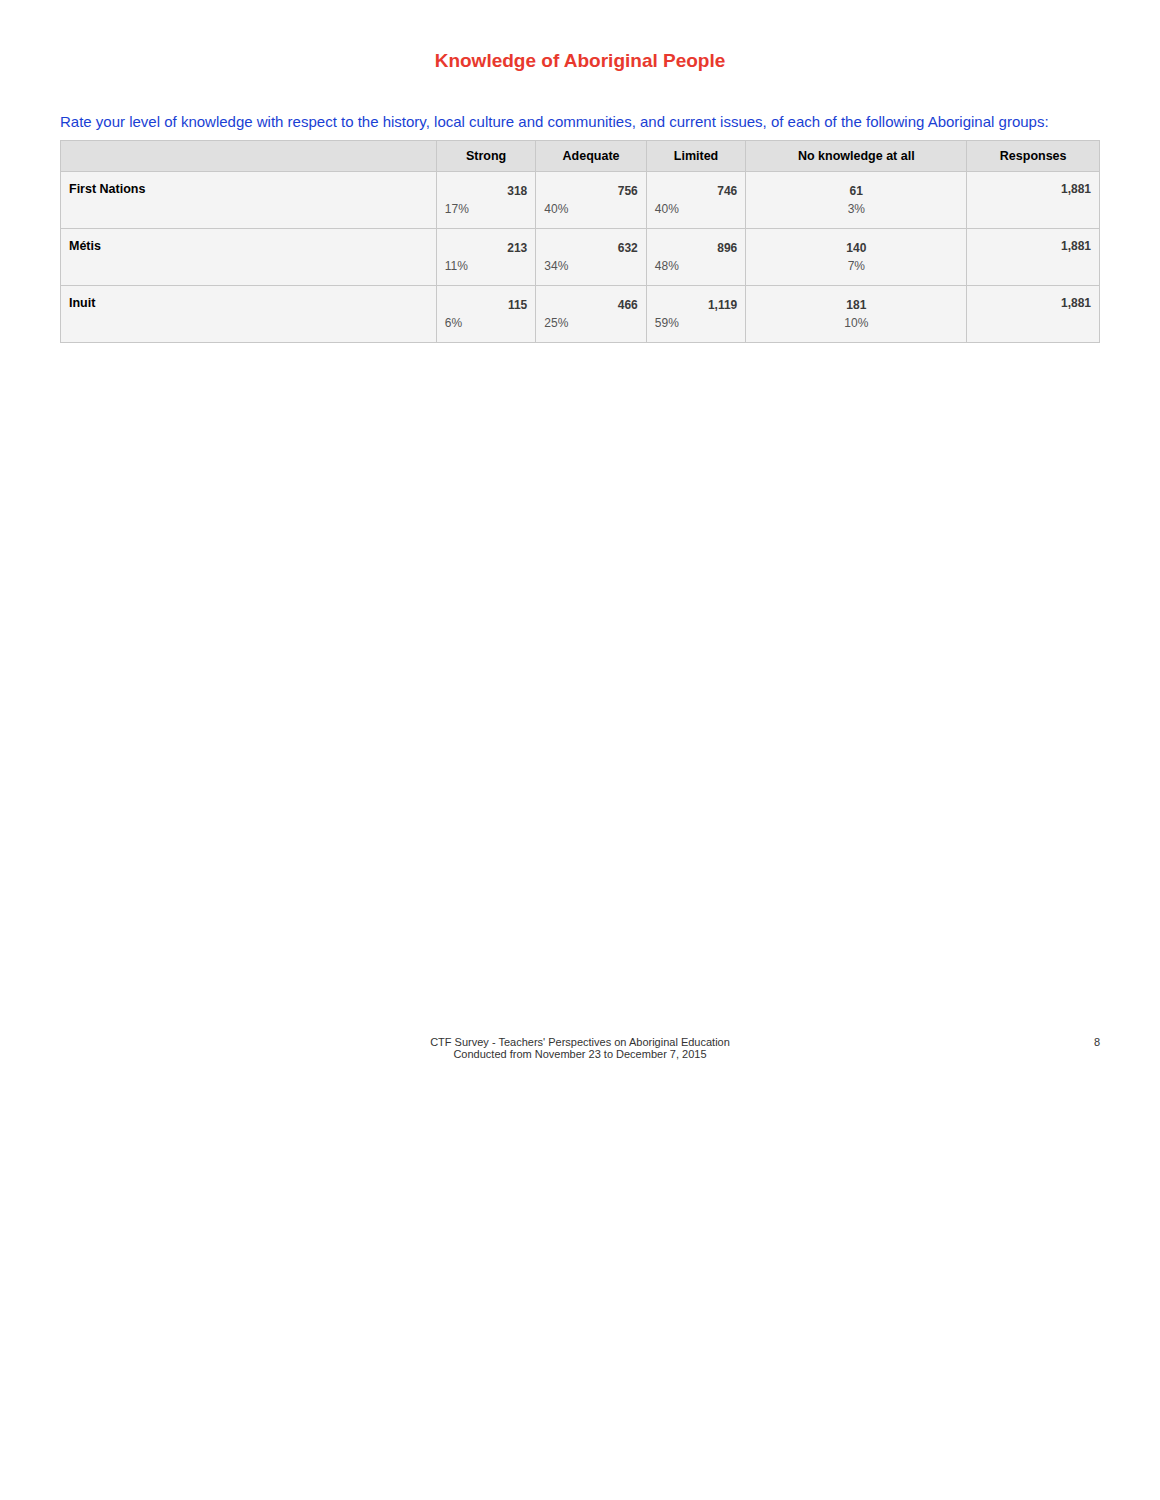Knowledge of Aboriginal People
Rate your level of knowledge with respect to the history, local culture and communities, and current issues, of each of the following Aboriginal groups:
| | Strong | Adequate | Limited | No knowledge at all | Responses |
| --- | --- | --- | --- | --- | --- |
| First Nations | 318 17% | 756 40% | 746 40% | 61 3% | 1,881 |
| Métis | 213 11% | 632 34% | 896 48% | 140 7% | 1,881 |
| Inuit | 115 6% | 466 25% | 1,119 59% | 181 10% | 1,881 |
CTF Survey - Teachers' Perspectives on Aboriginal Education
Conducted from November 23 to December 7, 2015
8